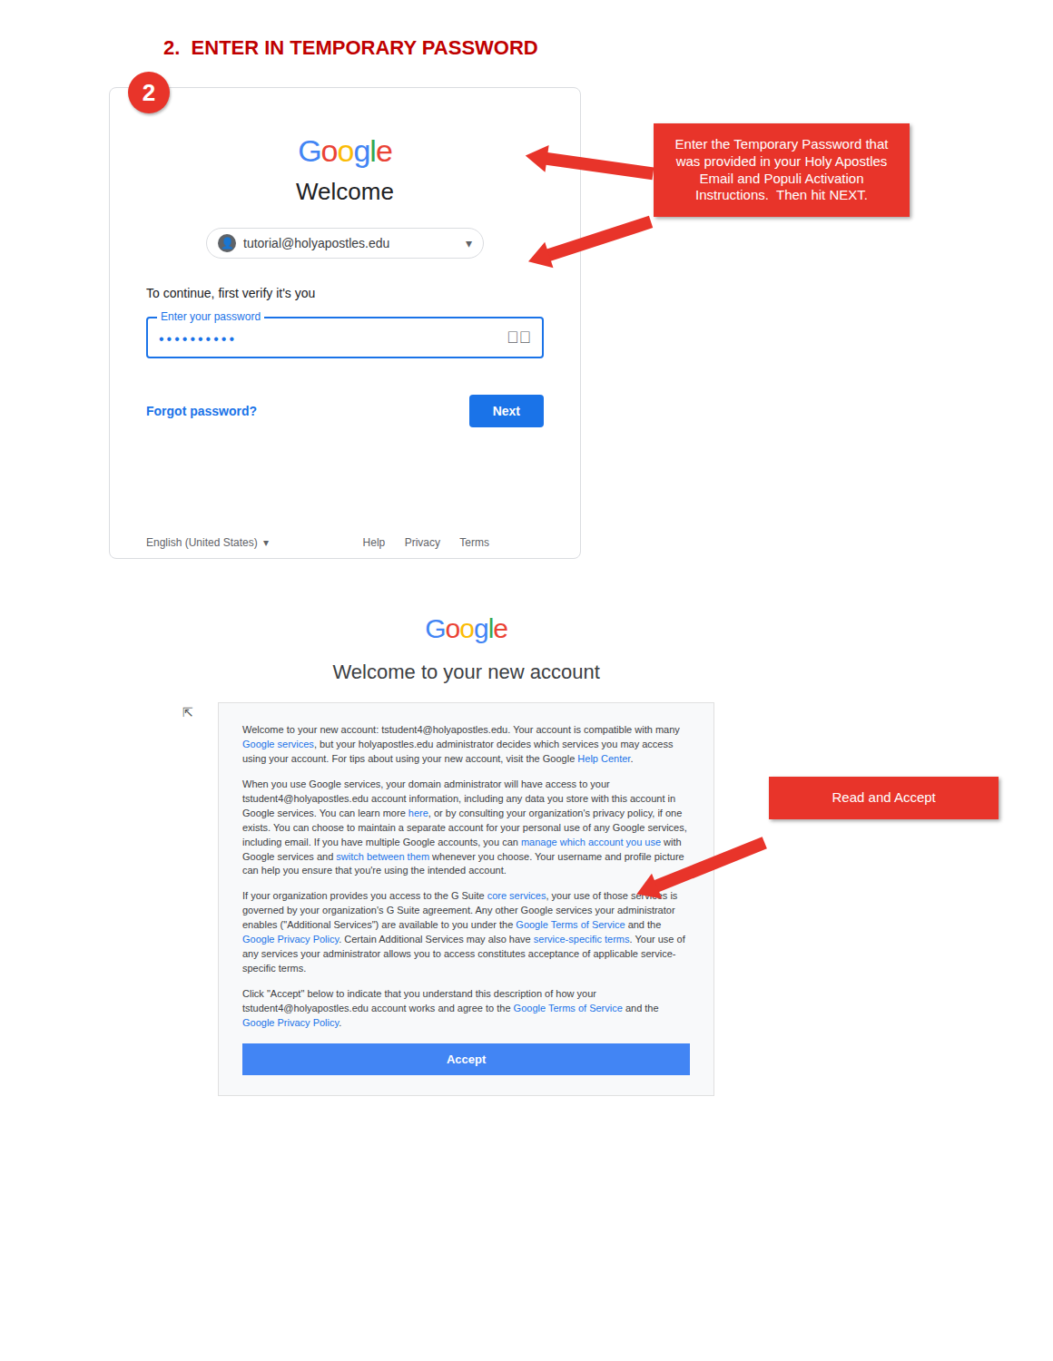2. ENTER IN TEMPORARY PASSWORD
2
Google
Welcome
👤 tutorial@holyapostles.edu ▾
To continue, first verify it's you
Enter your password
••••••••••
👁⃠
Forgot password? Next
English (United States) ▾ Help Privacy Terms
Enter the Temporary Password that was provided in your Holy Apostles Email and Populi Activation Instructions. Then hit NEXT.
Google
Welcome to your new account
⇱
Welcome to your new account: tstudent4@holyapostles.edu. Your account is compatible with many Google services, but your holyapostles.edu administrator decides which services you may access using your account. For tips about using your new account, visit the Google Help Center.
When you use Google services, your domain administrator will have access to your tstudent4@holyapostles.edu account information, including any data you store with this account in Google services. You can learn more here, or by consulting your organization's privacy policy, if one exists. You can choose to maintain a separate account for your personal use of any Google services, including email. If you have multiple Google accounts, you can manage which account you use with Google services and switch between them whenever you choose. Your username and profile picture can help you ensure that you're using the intended account.
If your organization provides you access to the G Suite core services, your use of those services is governed by your organization's G Suite agreement. Any other Google services your administrator enables ("Additional Services") are available to you under the Google Terms of Service and the Google Privacy Policy. Certain Additional Services may also have service-specific terms. Your use of any services your administrator allows you to access constitutes acceptance of applicable service-specific terms.
Click "Accept" below to indicate that you understand this description of how your tstudent4@holyapostles.edu account works and agree to the Google Terms of Service and the Google Privacy Policy.
Accept
Read and Accept